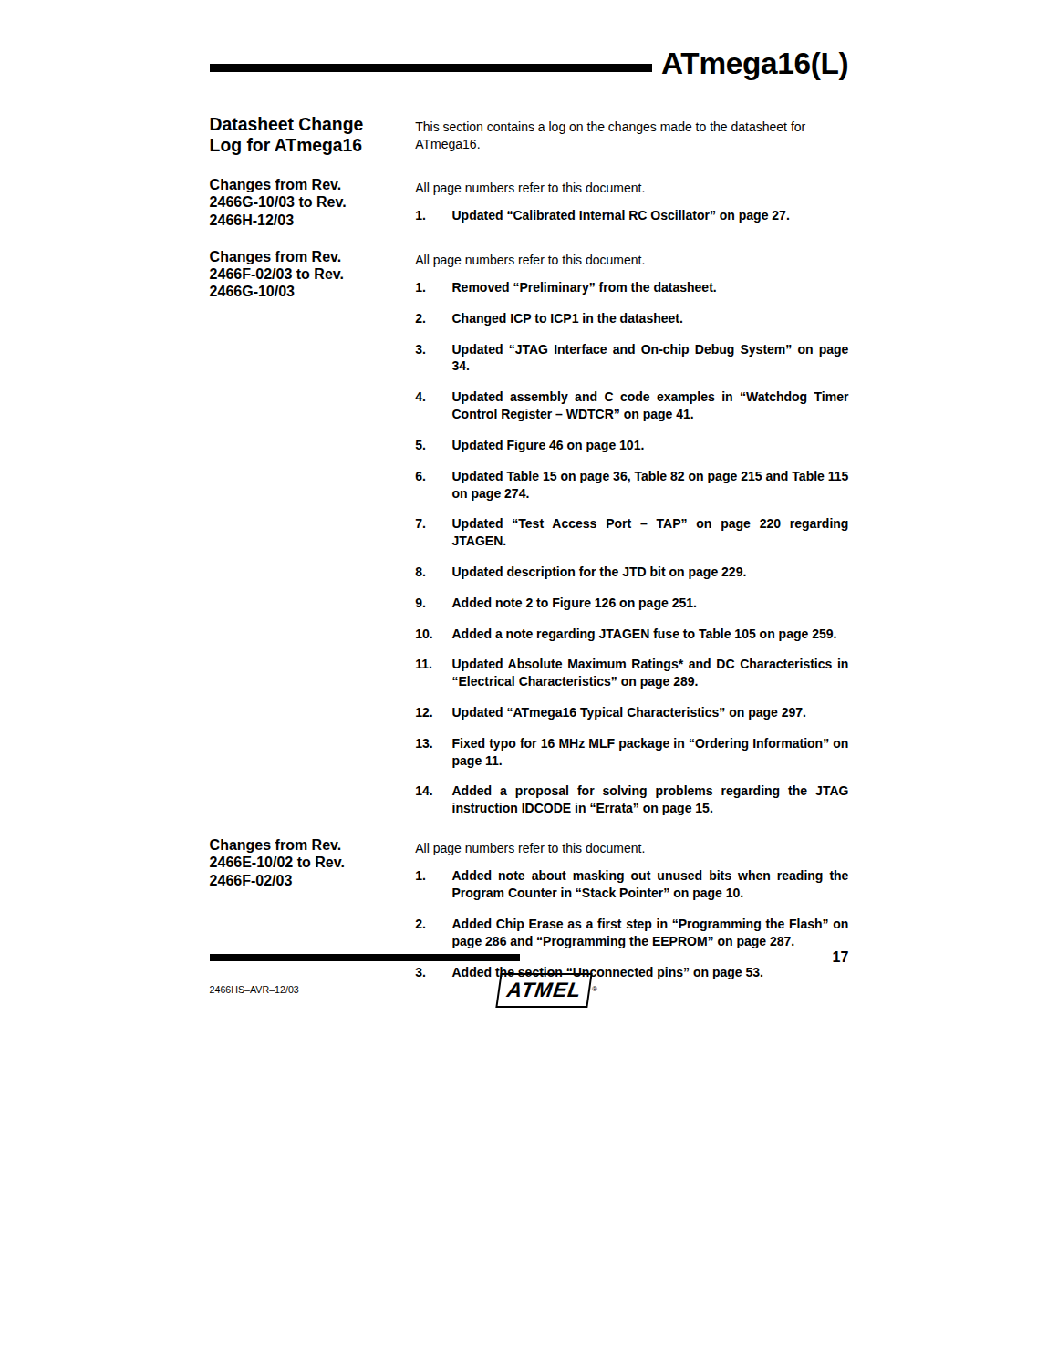ATmega16(L)
Datasheet Change
Log for ATmega16
This section contains a log on the changes made to the datasheet for ATmega16.
Changes from Rev.
2466G-10/03 to Rev.
2466H-12/03
All page numbers refer to this document.
1. Updated “Calibrated Internal RC Oscillator” on page 27.
Changes from Rev.
2466F-02/03 to Rev.
2466G-10/03
All page numbers refer to this document.
1. Removed “Preliminary” from the datasheet.
2. Changed ICP to ICP1 in the datasheet.
3. Updated “JTAG Interface and On-chip Debug System” on page 34.
4. Updated assembly and C code examples in “Watchdog Timer Control Register – WDTCR” on page 41.
5. Updated Figure 46 on page 101.
6. Updated Table 15 on page 36, Table 82 on page 215 and Table 115 on page 274.
7. Updated “Test Access Port – TAP” on page 220 regarding JTAGEN.
8. Updated description for the JTD bit on page 229.
9. Added note 2 to Figure 126 on page 251.
10. Added a note regarding JTAGEN fuse to Table 105 on page 259.
11. Updated Absolute Maximum Ratings* and DC Characteristics in “Electrical Characteristics” on page 289.
12. Updated “ATmega16 Typical Characteristics” on page 297.
13. Fixed typo for 16 MHz MLF package in “Ordering Information” on page 11.
14. Added a proposal for solving problems regarding the JTAG instruction IDCODE in “Errata” on page 15.
Changes from Rev.
2466E-10/02 to Rev.
2466F-02/03
All page numbers refer to this document.
1. Added note about masking out unused bits when reading the Program Counter in “Stack Pointer” on page 10.
2. Added Chip Erase as a first step in “Programming the Flash” on page 286 and “Programming the EEPROM” on page 287.
3. Added the section “Unconnected pins” on page 53.
17
2466HS–AVR–12/03
ATMEL®